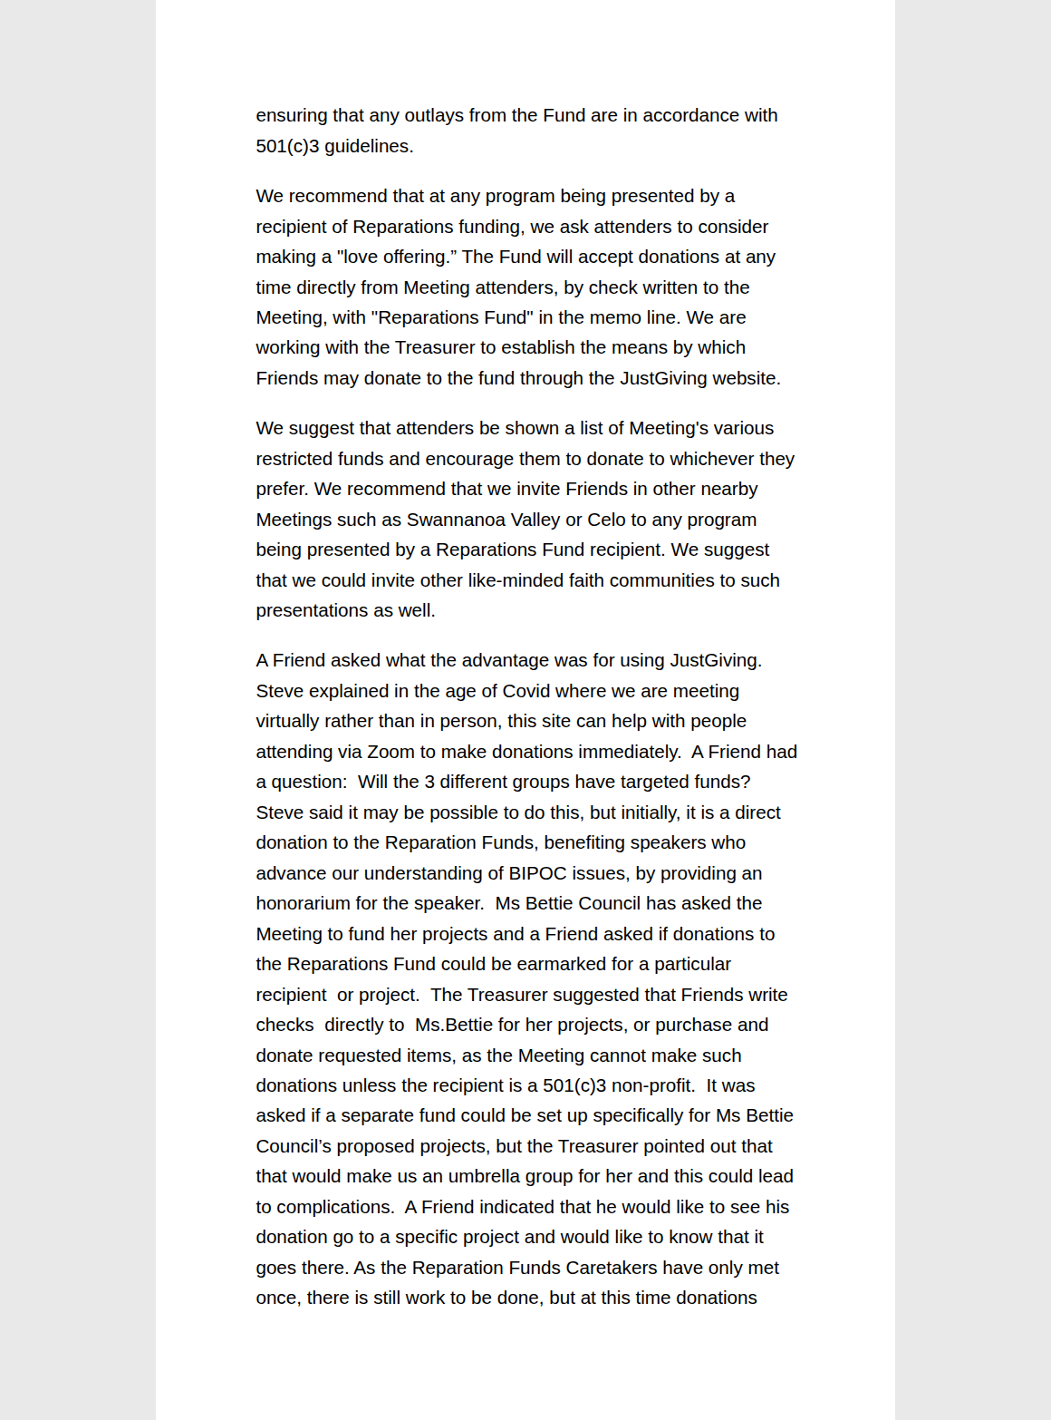ensuring that any outlays from the Fund are in accordance with 501(c)3 guidelines.
We recommend that at any program being presented by a recipient of Reparations funding, we ask attenders to consider making a "love offering.” The Fund will accept donations at any time directly from Meeting attenders, by check written to the Meeting, with "Reparations Fund" in the memo line. We are working with the Treasurer to establish the means by which Friends may donate to the fund through the JustGiving website.
We suggest that attenders be shown a list of Meeting's various restricted funds and encourage them to donate to whichever they prefer. We recommend that we invite Friends in other nearby Meetings such as Swannanoa Valley or Celo to any program being presented by a Reparations Fund recipient. We suggest that we could invite other like-minded faith communities to such presentations as well.
A Friend asked what the advantage was for using JustGiving. Steve explained in the age of Covid where we are meeting virtually rather than in person, this site can help with people attending via Zoom to make donations immediately. A Friend had a question: Will the 3 different groups have targeted funds? Steve said it may be possible to do this, but initially, it is a direct donation to the Reparation Funds, benefiting speakers who advance our understanding of BIPOC issues, by providing an honorarium for the speaker. Ms Bettie Council has asked the Meeting to fund her projects and a Friend asked if donations to the Reparations Fund could be earmarked for a particular recipient or project. The Treasurer suggested that Friends write checks directly to Ms.Bettie for her projects, or purchase and donate requested items, as the Meeting cannot make such donations unless the recipient is a 501(c)3 non-profit. It was asked if a separate fund could be set up specifically for Ms Bettie Council’s proposed projects, but the Treasurer pointed out that that would make us an umbrella group for her and this could lead to complications. A Friend indicated that he would like to see his donation go to a specific project and would like to know that it goes there. As the Reparation Funds Caretakers have only met once, there is still work to be done, but at this time donations